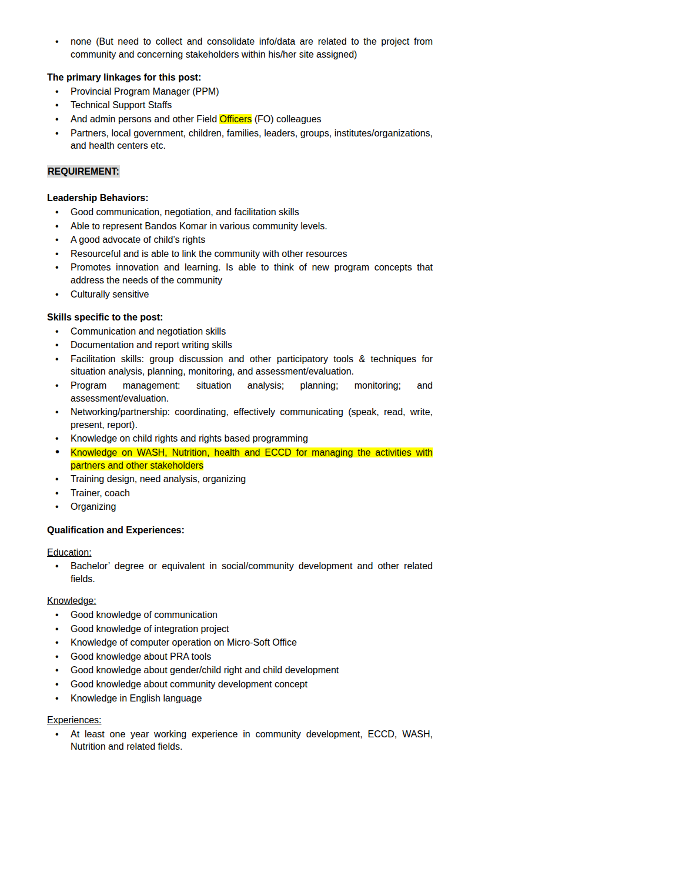none (But need to collect and consolidate info/data are related to the project from community and concerning stakeholders within his/her site assigned)
The primary linkages for this post:
Provincial Program Manager (PPM)
Technical Support Staffs
And admin persons and other Field Officers (FO) colleagues
Partners, local government, children, families, leaders, groups, institutes/organizations, and health centers etc.
REQUIREMENT:
Leadership Behaviors:
Good communication, negotiation, and facilitation skills
Able to represent Bandos Komar in various community levels.
A good advocate of child’s rights
Resourceful and is able to link the community with other resources
Promotes innovation and learning. Is able to think of new program concepts that address the needs of the community
Culturally sensitive
Skills specific to the post:
Communication and negotiation skills
Documentation and report writing skills
Facilitation skills: group discussion and other participatory tools & techniques for situation analysis, planning, monitoring, and assessment/evaluation.
Program management: situation analysis; planning; monitoring; and assessment/evaluation.
Networking/partnership: coordinating, effectively communicating (speak, read, write, present, report).
Knowledge on child rights and rights based programming
Knowledge on WASH, Nutrition, health and ECCD for managing the activities with partners and other stakeholders
Training design, need analysis, organizing
Trainer, coach
Organizing
Qualification and Experiences:
Education:
Bachelor’ degree or equivalent in social/community development and other related fields.
Knowledge:
Good knowledge of communication
Good knowledge of integration project
Knowledge of computer operation on Micro-Soft Office
Good knowledge about PRA tools
Good knowledge about gender/child right and child development
Good knowledge about community development concept
Knowledge in English language
Experiences:
At least one year working experience in community development, ECCD, WASH, Nutrition and related fields.